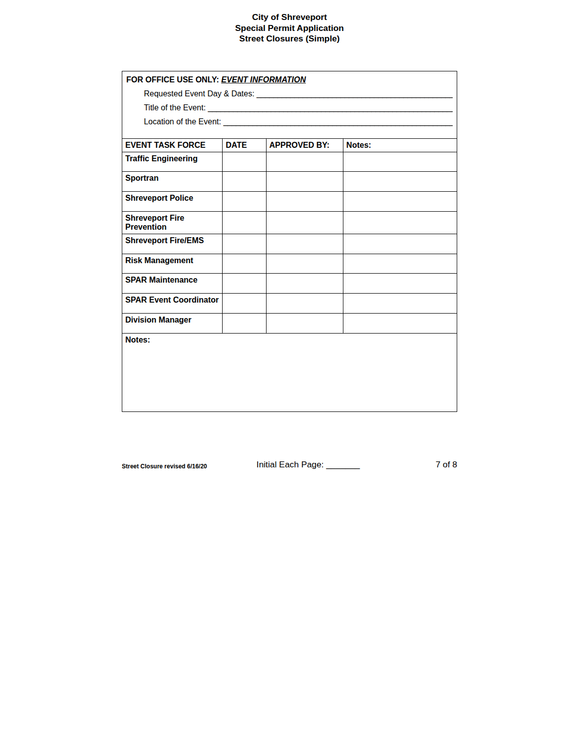City of Shreveport
Special Permit Application
Street Closures (Simple)
FOR OFFICE USE ONLY: EVENT INFORMATION
Requested Event Day & Dates: _______________________________________________________
Title of the Event: _____________________________________________________________
Location of the Event: _________________________________________________________
| EVENT TASK FORCE | DATE | APPROVED BY: | Notes: |
| Traffic Engineering | | | |
| Sportran | | | |
| Shreveport Police | | | |
| Shreveport Fire Prevention | | | |
| Shreveport Fire/EMS | | | |
| Risk Management | | | |
| SPAR Maintenance | | | |
| SPAR Event Coordinator | | | |
| Division Manager | | | |
| Notes: |
Street Closure revised 6/16/20
Initial Each Page: _______
7 of 8